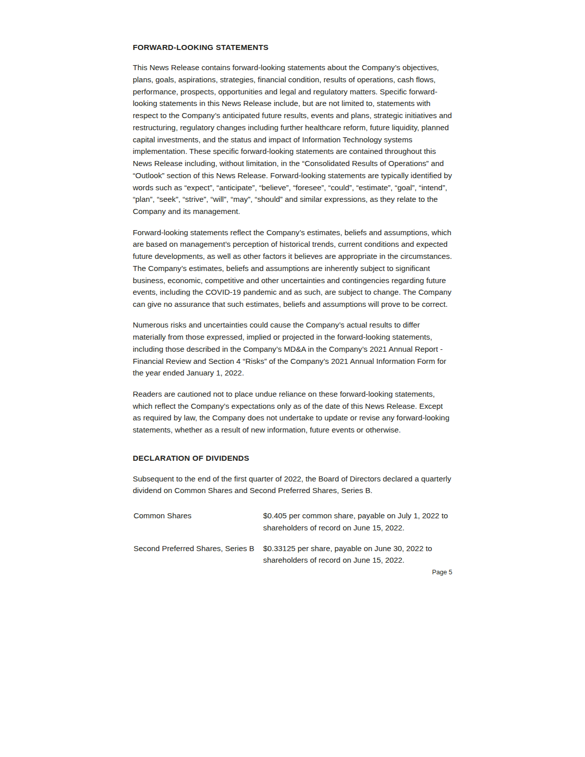FORWARD-LOOKING STATEMENTS
This News Release contains forward-looking statements about the Company’s objectives, plans, goals, aspirations, strategies, financial condition, results of operations, cash flows, performance, prospects, opportunities and legal and regulatory matters. Specific forward-looking statements in this News Release include, but are not limited to, statements with respect to the Company’s anticipated future results, events and plans, strategic initiatives and restructuring, regulatory changes including further healthcare reform, future liquidity, planned capital investments, and the status and impact of Information Technology systems implementation. These specific forward-looking statements are contained throughout this News Release including, without limitation, in the “Consolidated Results of Operations” and “Outlook” section of this News Release. Forward-looking statements are typically identified by words such as “expect”, “anticipate”, “believe”, “foresee”, “could”, “estimate”, “goal”, “intend”, “plan”, “seek”, “strive”, “will”, “may”, “should” and similar expressions, as they relate to the Company and its management.
Forward-looking statements reflect the Company’s estimates, beliefs and assumptions, which are based on management’s perception of historical trends, current conditions and expected future developments, as well as other factors it believes are appropriate in the circumstances. The Company’s estimates, beliefs and assumptions are inherently subject to significant business, economic, competitive and other uncertainties and contingencies regarding future events, including the COVID-19 pandemic and as such, are subject to change. The Company can give no assurance that such estimates, beliefs and assumptions will prove to be correct.
Numerous risks and uncertainties could cause the Company’s actual results to differ materially from those expressed, implied or projected in the forward-looking statements, including those described in the Company’s MD&A in the Company’s 2021 Annual Report - Financial Review and Section 4 “Risks” of the Company’s 2021 Annual Information Form for the year ended January 1, 2022.
Readers are cautioned not to place undue reliance on these forward-looking statements, which reflect the Company’s expectations only as of the date of this News Release. Except as required by law, the Company does not undertake to update or revise any forward-looking statements, whether as a result of new information, future events or otherwise.
DECLARATION OF DIVIDENDS
Subsequent to the end of the first quarter of 2022, the Board of Directors declared a quarterly dividend on Common Shares and Second Preferred Shares, Series B.
| Common Shares | $0.405 per common share, payable on July 1, 2022 to shareholders of record on June 15, 2022. |
| Second Preferred Shares, Series B | $0.33125 per share, payable on June 30, 2022 to shareholders of record on June 15, 2022. |
Page 5